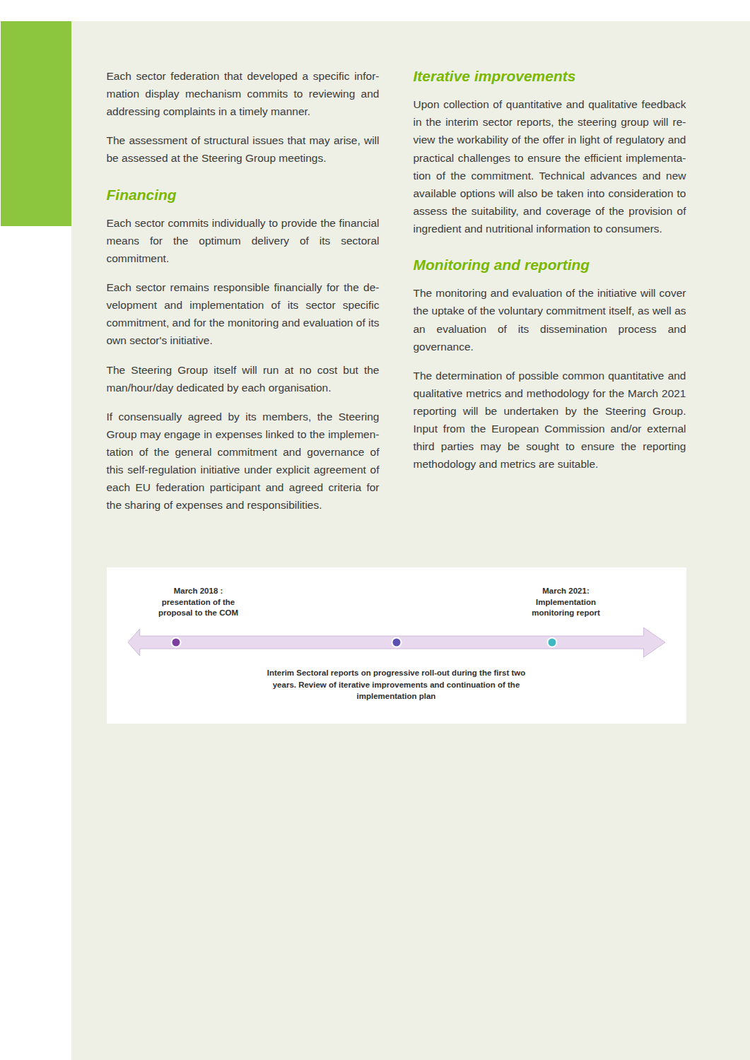Each sector federation that developed a specific information display mechanism commits to reviewing and addressing complaints in a timely manner.
The assessment of structural issues that may arise, will be assessed at the Steering Group meetings.
Financing
Each sector commits individually to provide the financial means for the optimum delivery of its sectoral commitment.
Each sector remains responsible financially for the development and implementation of its sector specific commitment, and for the monitoring and evaluation of its own sector's initiative.
The Steering Group itself will run at no cost but the man/hour/day dedicated by each organisation.
If consensually agreed by its members, the Steering Group may engage in expenses linked to the implementation of the general commitment and governance of this self-regulation initiative under explicit agreement of each EU federation participant and agreed criteria for the sharing of expenses and responsibilities.
Iterative improvements
Upon collection of quantitative and qualitative feedback in the interim sector reports, the steering group will review the workability of the offer in light of regulatory and practical challenges to ensure the efficient implementation of the commitment. Technical advances and new available options will also be taken into consideration to assess the suitability, and coverage of the provision of ingredient and nutritional information to consumers.
Monitoring and reporting
The monitoring and evaluation of the initiative will cover the uptake of the voluntary commitment itself, as well as an evaluation of its dissemination process and governance.
The determination of possible common quantitative and qualitative metrics and methodology for the March 2021 reporting will be undertaken by the Steering Group. Input from the European Commission and/or external third parties may be sought to ensure the reporting methodology and metrics are suitable.
March 2018 :
presentation of the
proposal to the COM
March 2021:
Implementation
monitoring report
Interim Sectoral reports on progressive roll-out during the first two
years. Review of iterative improvements and continuation of the
implementation plan